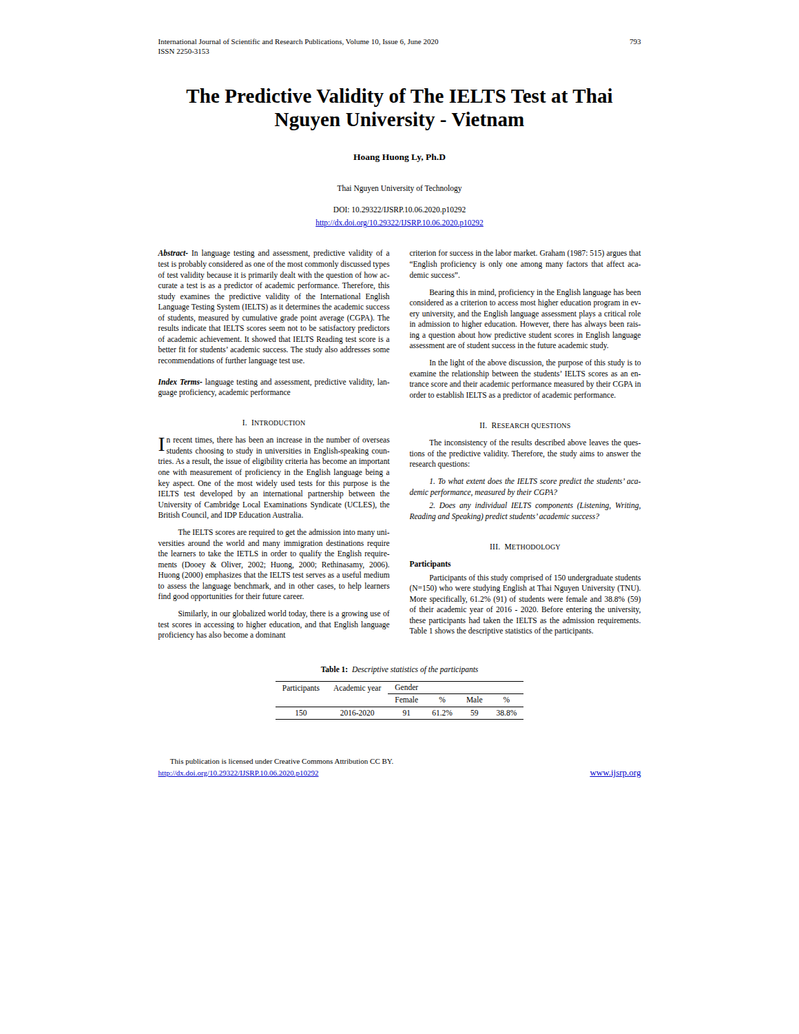International Journal of Scientific and Research Publications, Volume 10, Issue 6, June 2020
ISSN 2250-3153
793
The Predictive Validity of The IELTS Test at Thai Nguyen University - Vietnam
Hoang Huong Ly, Ph.D
Thai Nguyen University of Technology
DOI: 10.29322/IJSRP.10.06.2020.p10292
http://dx.doi.org/10.29322/IJSRP.10.06.2020.p10292
Abstract- In language testing and assessment, predictive validity of a test is probably considered as one of the most commonly discussed types of test validity because it is primarily dealt with the question of how accurate a test is as a predictor of academic performance. Therefore, this study examines the predictive validity of the International English Language Testing System (IELTS) as it determines the academic success of students, measured by cumulative grade point average (CGPA). The results indicate that IELTS scores seem not to be satisfactory predictors of academic achievement. It showed that IELTS Reading test score is a better fit for students’ academic success. The study also addresses some recommendations of further language test use.
Index Terms- language testing and assessment, predictive validity, language proficiency, academic performance
I. INTRODUCTION
In recent times, there has been an increase in the number of overseas students choosing to study in universities in English-speaking countries. As a result, the issue of eligibility criteria has become an important one with measurement of proficiency in the English language being a key aspect. One of the most widely used tests for this purpose is the IELTS test developed by an international partnership between the University of Cambridge Local Examinations Syndicate (UCLES), the British Council, and IDP Education Australia.
The IELTS scores are required to get the admission into many universities around the world and many immigration destinations require the learners to take the IETLS in order to qualify the English requirements (Dooey & Oliver, 2002; Huong, 2000; Rethinasamy, 2006). Huong (2000) emphasizes that the IELTS test serves as a useful medium to assess the language benchmark, and in other cases, to help learners find good opportunities for their future career.
Similarly, in our globalized world today, there is a growing use of test scores in accessing to higher education, and that English language proficiency has also become a dominant
criterion for success in the labor market. Graham (1987: 515) argues that “English proficiency is only one among many factors that affect academic success”.
Bearing this in mind, proficiency in the English language has been considered as a criterion to access most higher education program in every university, and the English language assessment plays a critical role in admission to higher education. However, there has always been raising a question about how predictive student scores in English language assessment are of student success in the future academic study.
In the light of the above discussion, the purpose of this study is to examine the relationship between the students’ IELTS scores as an entrance score and their academic performance measured by their CGPA in order to establish IELTS as a predictor of academic performance.
II. RESEARCH QUESTIONS
The inconsistency of the results described above leaves the questions of the predictive validity. Therefore, the study aims to answer the research questions:
1. To what extent does the IELTS score predict the students’ academic performance, measured by their CGPA?
2. Does any individual IELTS components (Listening, Writing, Reading and Speaking) predict students’ academic success?
III. METHODOLOGY
Participants
Participants of this study comprised of 150 undergraduate students (N=150) who were studying English at Thai Nguyen University (TNU). More specifically, 61.2% (91) of students were female and 38.8% (59) of their academic year of 2016 - 2020. Before entering the university, these participants had taken the IELTS as the admission requirements. Table 1 shows the descriptive statistics of the participants.
Table 1: Descriptive statistics of the participants
| Participants | Academic year | Gender |
| Female | % | Male | % |
| 150 | 2016-2020 | 91 | 61.2% | 59 | 38.8% |
This publication is licensed under Creative Commons Attribution CC BY.
http://dx.doi.org/10.29322/IJSRP.10.06.2020.p10292
www.ijsrp.org